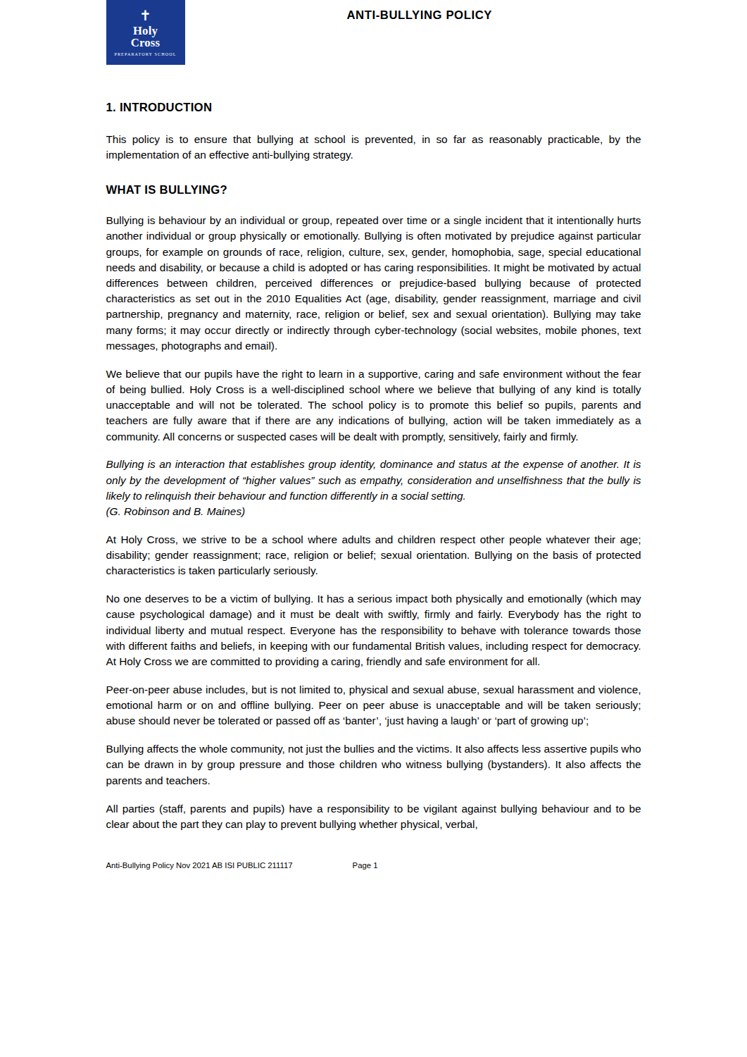✝
Holy
Cross
Preparatory School
ANTI-BULLYING POLICY
1. INTRODUCTION
This policy is to ensure that bullying at school is prevented, in so far as reasonably practicable, by the implementation of an effective anti-bullying strategy.
WHAT IS BULLYING?
Bullying is behaviour by an individual or group, repeated over time or a single incident that it intentionally hurts another individual or group physically or emotionally. Bullying is often motivated by prejudice against particular groups, for example on grounds of race, religion, culture, sex, gender, homophobia, sage, special educational needs and disability, or because a child is adopted or has caring responsibilities. It might be motivated by actual differences between children, perceived differences or prejudice-based bullying because of protected characteristics as set out in the 2010 Equalities Act (age, disability, gender reassignment, marriage and civil partnership, pregnancy and maternity, race, religion or belief, sex and sexual orientation). Bullying may take many forms; it may occur directly or indirectly through cyber-technology (social websites, mobile phones, text messages, photographs and email).
We believe that our pupils have the right to learn in a supportive, caring and safe environment without the fear of being bullied. Holy Cross is a well-disciplined school where we believe that bullying of any kind is totally unacceptable and will not be tolerated. The school policy is to promote this belief so pupils, parents and teachers are fully aware that if there are any indications of bullying, action will be taken immediately as a community. All concerns or suspected cases will be dealt with promptly, sensitively, fairly and firmly.
Bullying is an interaction that establishes group identity, dominance and status at the expense of another. It is only by the development of “higher values” such as empathy, consideration and unselfishness that the bully is likely to relinquish their behaviour and function differently in a social setting. (G. Robinson and B. Maines)
At Holy Cross, we strive to be a school where adults and children respect other people whatever their age; disability; gender reassignment; race, religion or belief; sexual orientation. Bullying on the basis of protected characteristics is taken particularly seriously.
No one deserves to be a victim of bullying. It has a serious impact both physically and emotionally (which may cause psychological damage) and it must be dealt with swiftly, firmly and fairly. Everybody has the right to individual liberty and mutual respect. Everyone has the responsibility to behave with tolerance towards those with different faiths and beliefs, in keeping with our fundamental British values, including respect for democracy. At Holy Cross we are committed to providing a caring, friendly and safe environment for all.
Peer-on-peer abuse includes, but is not limited to, physical and sexual abuse, sexual harassment and violence, emotional harm or on and offline bullying. Peer on peer abuse is unacceptable and will be taken seriously; abuse should never be tolerated or passed off as ‘banter’, ‘just having a laugh’ or ‘part of growing up’;
Bullying affects the whole community, not just the bullies and the victims. It also affects less assertive pupils who can be drawn in by group pressure and those children who witness bullying (bystanders). It also affects the parents and teachers.
All parties (staff, parents and pupils) have a responsibility to be vigilant against bullying behaviour and to be clear about the part they can play to prevent bullying whether physical, verbal,
Anti-Bullying Policy Nov 2021 AB ISI PUBLIC 211117 Page 1